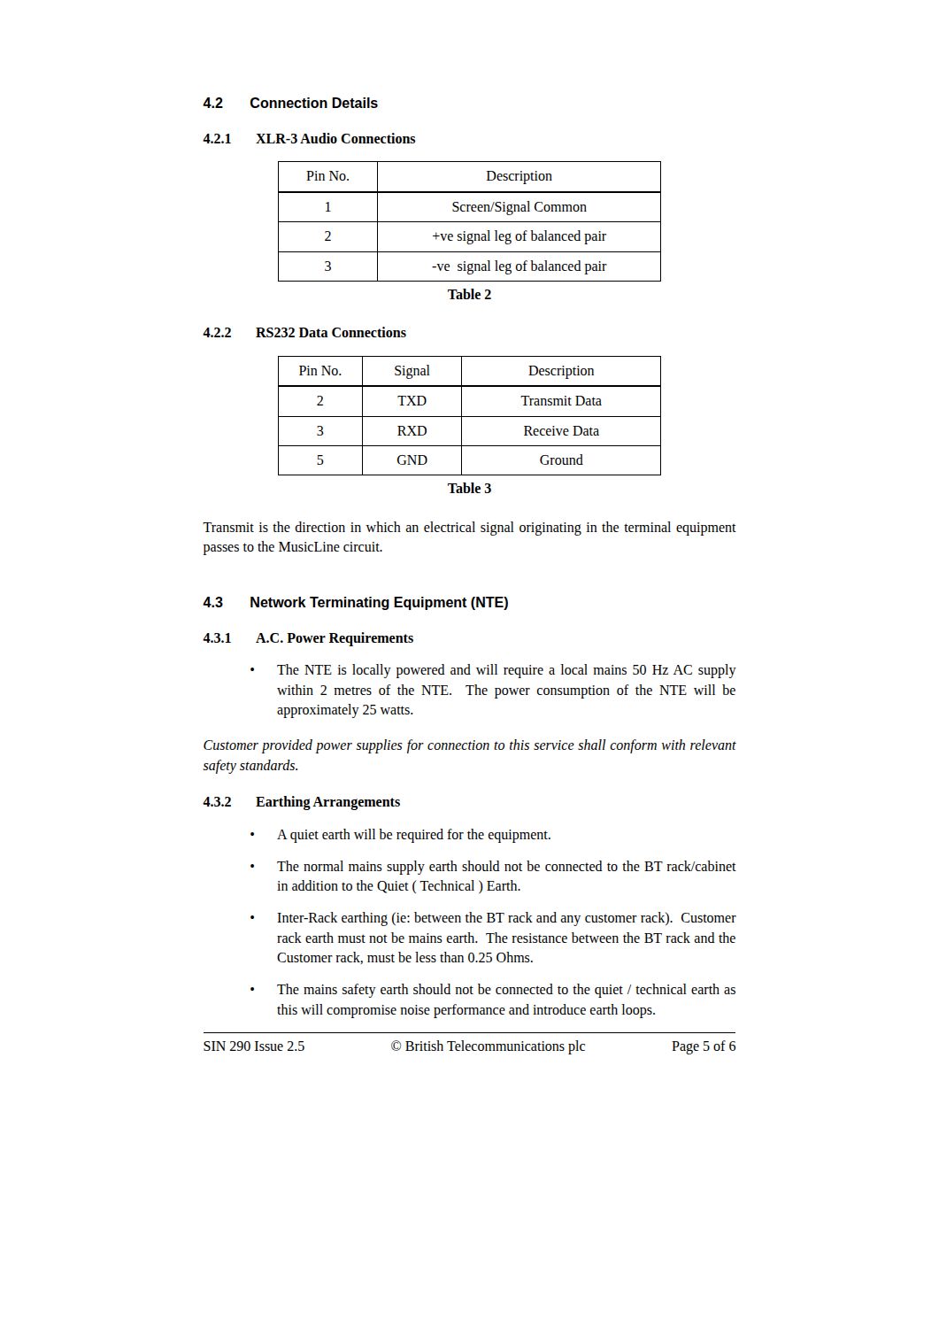4.2 Connection Details
4.2.1 XLR-3 Audio Connections
| Pin No. | Description |
| --- | --- |
| 1 | Screen/Signal Common |
| 2 | +ve signal leg of balanced pair |
| 3 | -ve signal leg of balanced pair |
Table 2
4.2.2 RS232 Data Connections
| Pin No. | Signal | Description |
| --- | --- | --- |
| 2 | TXD | Transmit Data |
| 3 | RXD | Receive Data |
| 5 | GND | Ground |
Table 3
Transmit is the direction in which an electrical signal originating in the terminal equipment passes to the MusicLine circuit.
4.3 Network Terminating Equipment (NTE)
4.3.1 A.C. Power Requirements
The NTE is locally powered and will require a local mains 50 Hz AC supply within 2 metres of the NTE. The power consumption of the NTE will be approximately 25 watts.
Customer provided power supplies for connection to this service shall conform with relevant safety standards.
4.3.2 Earthing Arrangements
A quiet earth will be required for the equipment.
The normal mains supply earth should not be connected to the BT rack/cabinet in addition to the Quiet ( Technical ) Earth.
Inter-Rack earthing (ie: between the BT rack and any customer rack). Customer rack earth must not be mains earth. The resistance between the BT rack and the Customer rack, must be less than 0.25 Ohms.
The mains safety earth should not be connected to the quiet / technical earth as this will compromise noise performance and introduce earth loops.
SIN 290 Issue 2.5 © British Telecommunications plc Page 5 of 6